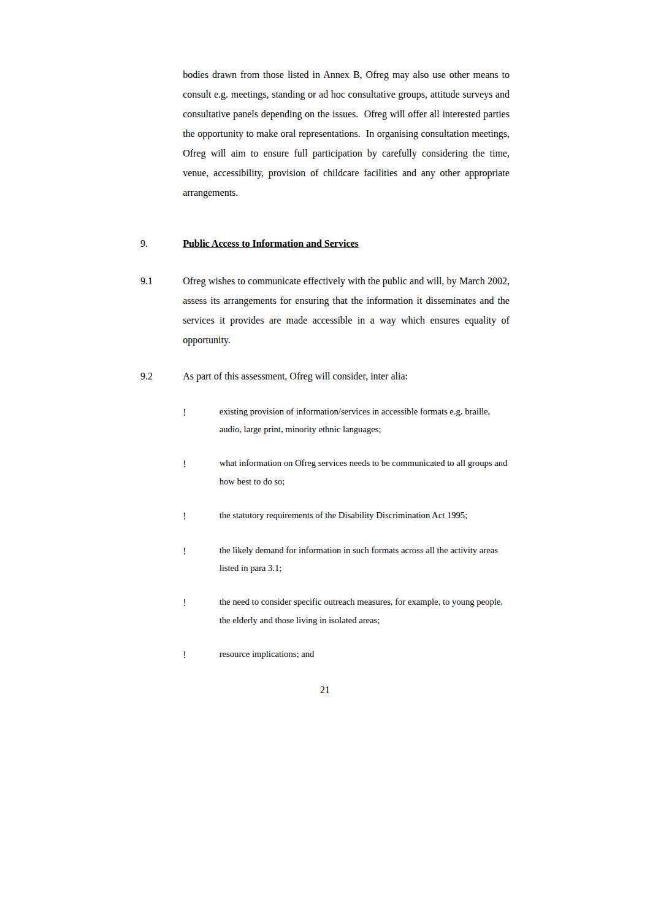bodies drawn from those listed in Annex B, Ofreg may also use other means to consult e.g. meetings, standing or ad hoc consultative groups, attitude surveys and consultative panels depending on the issues. Ofreg will offer all interested parties the opportunity to make oral representations. In organising consultation meetings, Ofreg will aim to ensure full participation by carefully considering the time, venue, accessibility, provision of childcare facilities and any other appropriate arrangements.
9. Public Access to Information and Services
9.1 Ofreg wishes to communicate effectively with the public and will, by March 2002, assess its arrangements for ensuring that the information it disseminates and the services it provides are made accessible in a way which ensures equality of opportunity.
9.2 As part of this assessment, Ofreg will consider, inter alia:
! existing provision of information/services in accessible formats e.g. braille, audio, large print, minority ethnic languages;
! what information on Ofreg services needs to be communicated to all groups and how best to do so;
! the statutory requirements of the Disability Discrimination Act 1995;
! the likely demand for information in such formats across all the activity areas listed in para 3.1;
! the need to consider specific outreach measures, for example, to young people, the elderly and those living in isolated areas;
! resource implications; and
21